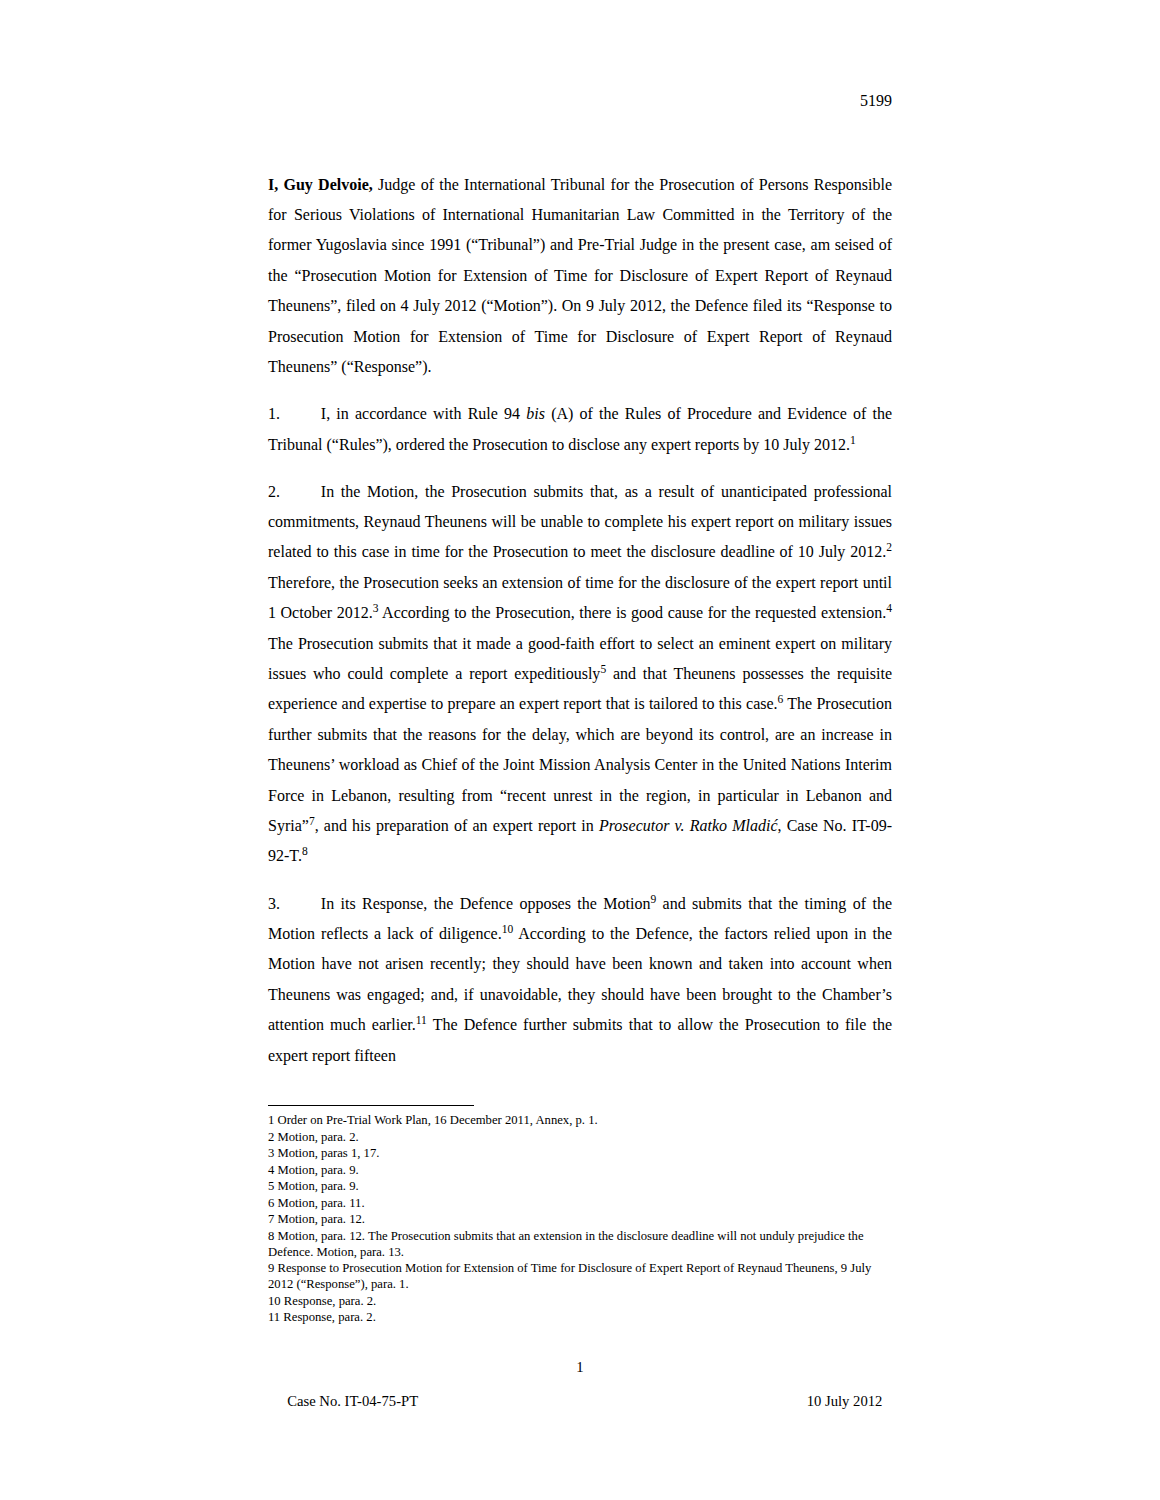5199
I, Guy Delvoie, Judge of the International Tribunal for the Prosecution of Persons Responsible for Serious Violations of International Humanitarian Law Committed in the Territory of the former Yugoslavia since 1991 (“Tribunal”) and Pre-Trial Judge in the present case, am seised of the “Prosecution Motion for Extension of Time for Disclosure of Expert Report of Reynaud Theunens”, filed on 4 July 2012 (“Motion”). On 9 July 2012, the Defence filed its “Response to Prosecution Motion for Extension of Time for Disclosure of Expert Report of Reynaud Theunens” (“Response”).
1. I, in accordance with Rule 94 bis (A) of the Rules of Procedure and Evidence of the Tribunal (“Rules”), ordered the Prosecution to disclose any expert reports by 10 July 2012.1
2. In the Motion, the Prosecution submits that, as a result of unanticipated professional commitments, Reynaud Theunens will be unable to complete his expert report on military issues related to this case in time for the Prosecution to meet the disclosure deadline of 10 July 2012.2 Therefore, the Prosecution seeks an extension of time for the disclosure of the expert report until 1 October 2012.3 According to the Prosecution, there is good cause for the requested extension.4 The Prosecution submits that it made a good-faith effort to select an eminent expert on military issues who could complete a report expeditiously5 and that Theunens possesses the requisite experience and expertise to prepare an expert report that is tailored to this case.6 The Prosecution further submits that the reasons for the delay, which are beyond its control, are an increase in Theunens’ workload as Chief of the Joint Mission Analysis Center in the United Nations Interim Force in Lebanon, resulting from “recent unrest in the region, in particular in Lebanon and Syria”7, and his preparation of an expert report in Prosecutor v. Ratko Mladić, Case No. IT-09-92-T.8
3. In its Response, the Defence opposes the Motion9 and submits that the timing of the Motion reflects a lack of diligence.10 According to the Defence, the factors relied upon in the Motion have not arisen recently; they should have been known and taken into account when Theunens was engaged; and, if unavoidable, they should have been brought to the Chamber’s attention much earlier.11 The Defence further submits that to allow the Prosecution to file the expert report fifteen
1 Order on Pre-Trial Work Plan, 16 December 2011, Annex, p. 1.
2 Motion, para. 2.
3 Motion, paras 1, 17.
4 Motion, para. 9.
5 Motion, para. 9.
6 Motion, para. 11.
7 Motion, para. 12.
8 Motion, para. 12. The Prosecution submits that an extension in the disclosure deadline will not unduly prejudice the Defence. Motion, para. 13.
9 Response to Prosecution Motion for Extension of Time for Disclosure of Expert Report of Reynaud Theunens, 9 July 2012 (“Response”), para. 1.
10 Response, para. 2.
11 Response, para. 2.
1
Case No. IT-04-75-PT 10 July 2012